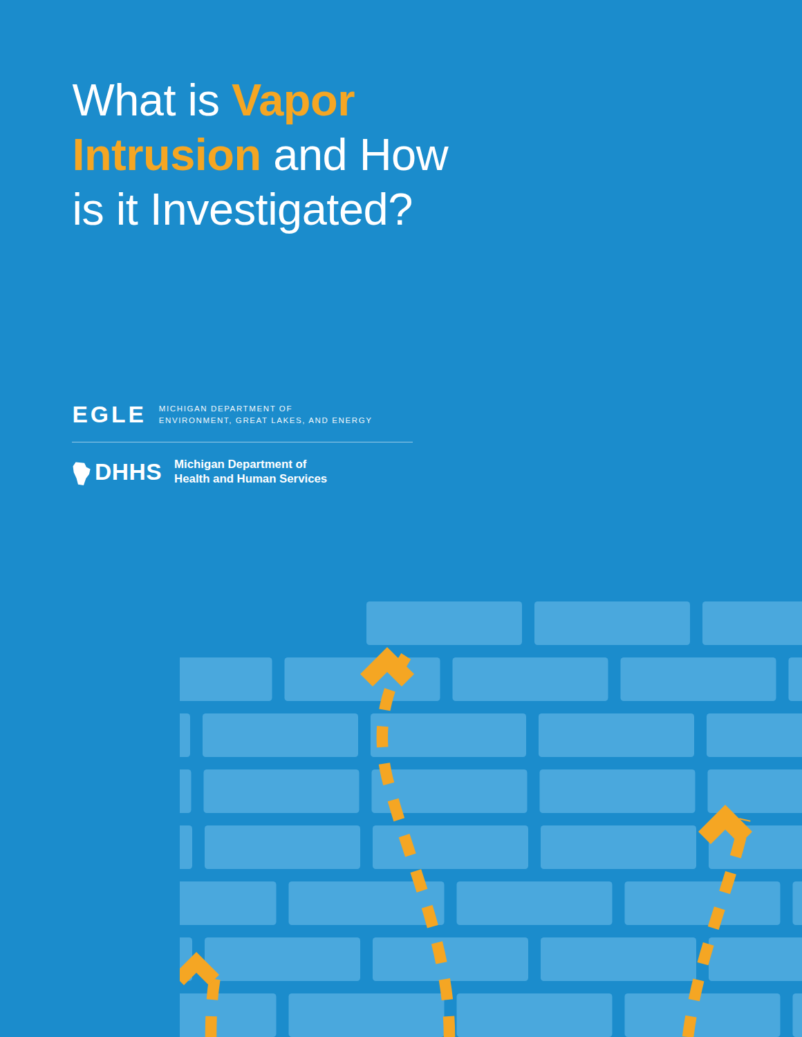What is Vapor Intrusion and How is it Investigated?
EGLE Michigan Department of
Environment, Great Lakes, and Energy
DHHS Michigan Department of
Health and Human Services